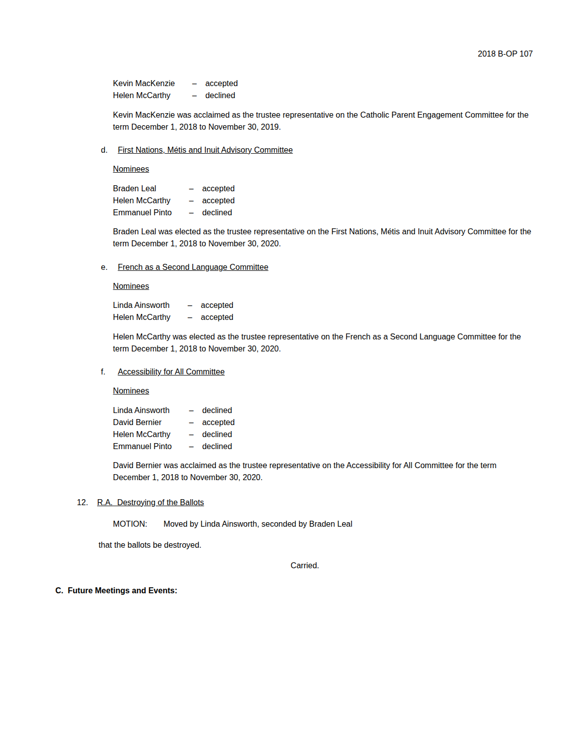2018 B-OP 107
| Kevin MacKenzie | – | accepted |
| Helen McCarthy | – | declined |
Kevin MacKenzie was acclaimed as the trustee representative on the Catholic Parent Engagement Committee for the term December 1, 2018 to November 30, 2019.
d.
First Nations, Métis and Inuit Advisory Committee
Nominees
| Braden Leal | – | accepted |
| Helen McCarthy | – | accepted |
| Emmanuel Pinto | – | declined |
Braden Leal was elected as the trustee representative on the First Nations, Métis and Inuit Advisory Committee for the term December 1, 2018 to November 30, 2020.
e.
French as a Second Language Committee
Nominees
| Linda Ainsworth | – | accepted |
| Helen McCarthy | – | accepted |
Helen McCarthy was elected as the trustee representative on the French as a Second Language Committee for the term December 1, 2018 to November 30, 2020.
f.
Accessibility for All Committee
Nominees
| Linda Ainsworth | – | declined |
| David Bernier | – | accepted |
| Helen McCarthy | – | declined |
| Emmanuel Pinto | – | declined |
David Bernier was acclaimed as the trustee representative on the Accessibility for All Committee for the term December 1, 2018 to November 30, 2020.
12.
R.A. Destroying of the Ballots
MOTION:
Moved by Linda Ainsworth, seconded by Braden Leal
that the ballots be destroyed.
Carried.
C. Future Meetings and Events: